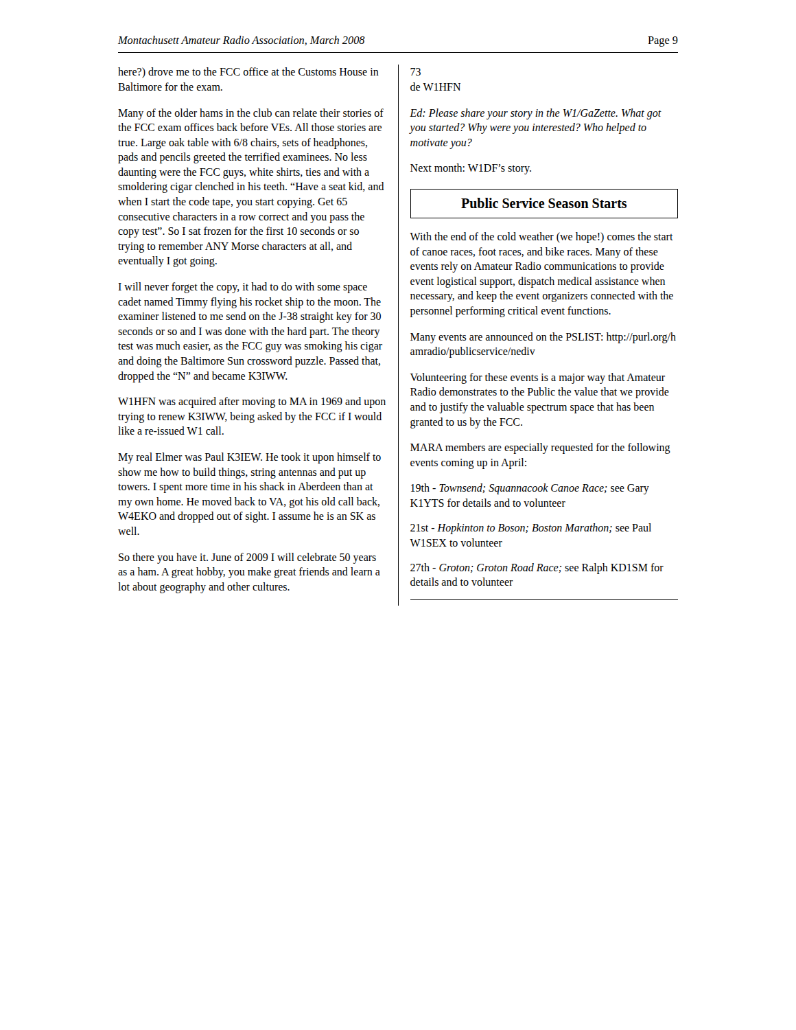Montachusett Amateur Radio Association, March 2008 Page 9
here?) drove me to the FCC office at the Customs House in Baltimore for the exam.
Many of the older hams in the club can relate their stories of the FCC exam offices back before VEs. All those stories are true. Large oak table with 6/8 chairs, sets of headphones, pads and pencils greeted the terrified examinees. No less daunting were the FCC guys, white shirts, ties and with a smoldering cigar clenched in his teeth. “Have a seat kid, and when I start the code tape, you start copying. Get 65 consecutive characters in a row correct and you pass the copy test”. So I sat frozen for the first 10 seconds or so trying to remember ANY Morse characters at all, and eventually I got going.
I will never forget the copy, it had to do with some space cadet named Timmy flying his rocket ship to the moon. The examiner listened to me send on the J-38 straight key for 30 seconds or so and I was done with the hard part. The theory test was much easier, as the FCC guy was smoking his cigar and doing the Baltimore Sun crossword puzzle. Passed that, dropped the “N” and became K3IWW.
W1HFN was acquired after moving to MA in 1969 and upon trying to renew K3IWW, being asked by the FCC if I would like a re-issued W1 call.
My real Elmer was Paul K3IEW. He took it upon himself to show me how to build things, string antennas and put up towers. I spent more time in his shack in Aberdeen than at my own home. He moved back to VA, got his old call back, W4EKO and dropped out of sight. I assume he is an SK as well.
So there you have it. June of 2009 I will celebrate 50 years as a ham. A great hobby, you make great friends and learn a lot about geography and other cultures.
73
de W1HFN
Ed: Please share your story in the W1/GaZette. What got you started? Why were you interested? Who helped to motivate you?
Next month: W1DF’s story.
Public Service Season Starts
With the end of the cold weather (we hope!) comes the start of canoe races, foot races, and bike races. Many of these events rely on Amateur Radio communications to provide event logistical support, dispatch medical assistance when necessary, and keep the event organizers connected with the personnel performing critical event functions.
Many events are announced on the PSLIST: http://purl.org/hamradio/publicservice/nediv
Volunteering for these events is a major way that Amateur Radio demonstrates to the Public the value that we provide and to justify the valuable spectrum space that has been granted to us by the FCC.
MARA members are especially requested for the following events coming up in April:
19th - Townsend; Squannacook Canoe Race; see Gary K1YTS for details and to volunteer
21st - Hopkinton to Boson; Boston Marathon; see Paul W1SEX to volunteer
27th - Groton; Groton Road Race; see Ralph KD1SM for details and to volunteer